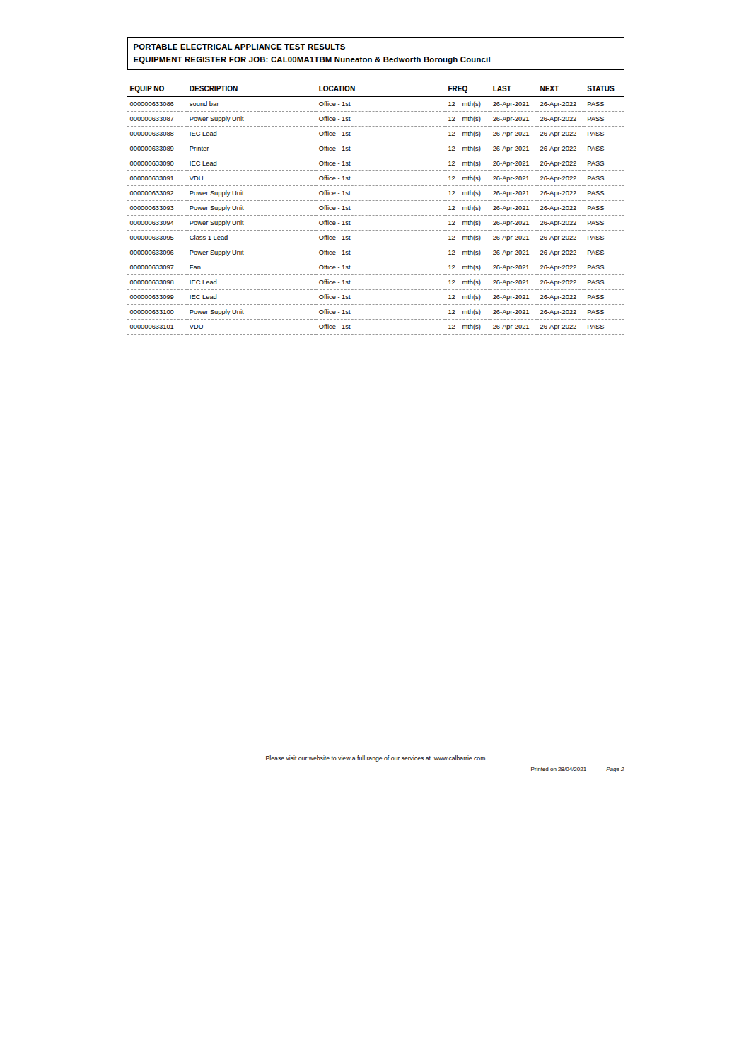PORTABLE ELECTRICAL APPLIANCE TEST RESULTS
EQUIPMENT REGISTER FOR JOB: CAL00MA1TBM Nuneaton & Bedworth Borough Council
| EQUIP NO | DESCRIPTION | LOCATION | FREQ | LAST | NEXT | STATUS |
| --- | --- | --- | --- | --- | --- | --- |
| 000000633086 | sound bar | Office - 1st | 12 mth(s) | 26-Apr-2021 | 26-Apr-2022 | PASS |
| 000000633087 | Power Supply Unit | Office - 1st | 12 mth(s) | 26-Apr-2021 | 26-Apr-2022 | PASS |
| 000000633088 | IEC Lead | Office - 1st | 12 mth(s) | 26-Apr-2021 | 26-Apr-2022 | PASS |
| 000000633089 | Printer | Office - 1st | 12 mth(s) | 26-Apr-2021 | 26-Apr-2022 | PASS |
| 000000633090 | IEC Lead | Office - 1st | 12 mth(s) | 26-Apr-2021 | 26-Apr-2022 | PASS |
| 000000633091 | VDU | Office - 1st | 12 mth(s) | 26-Apr-2021 | 26-Apr-2022 | PASS |
| 000000633092 | Power Supply Unit | Office - 1st | 12 mth(s) | 26-Apr-2021 | 26-Apr-2022 | PASS |
| 000000633093 | Power Supply Unit | Office - 1st | 12 mth(s) | 26-Apr-2021 | 26-Apr-2022 | PASS |
| 000000633094 | Power Supply Unit | Office - 1st | 12 mth(s) | 26-Apr-2021 | 26-Apr-2022 | PASS |
| 000000633095 | Class 1 Lead | Office - 1st | 12 mth(s) | 26-Apr-2021 | 26-Apr-2022 | PASS |
| 000000633096 | Power Supply Unit | Office - 1st | 12 mth(s) | 26-Apr-2021 | 26-Apr-2022 | PASS |
| 000000633097 | Fan | Office - 1st | 12 mth(s) | 26-Apr-2021 | 26-Apr-2022 | PASS |
| 000000633098 | IEC Lead | Office - 1st | 12 mth(s) | 26-Apr-2021 | 26-Apr-2022 | PASS |
| 000000633099 | IEC Lead | Office - 1st | 12 mth(s) | 26-Apr-2021 | 26-Apr-2022 | PASS |
| 000000633100 | Power Supply Unit | Office - 1st | 12 mth(s) | 26-Apr-2021 | 26-Apr-2022 | PASS |
| 000000633101 | VDU | Office - 1st | 12 mth(s) | 26-Apr-2021 | 26-Apr-2022 | PASS |
Please visit our website to view a full range of our services at www.calbarrie.com
Printed on 28/04/2021Page 2